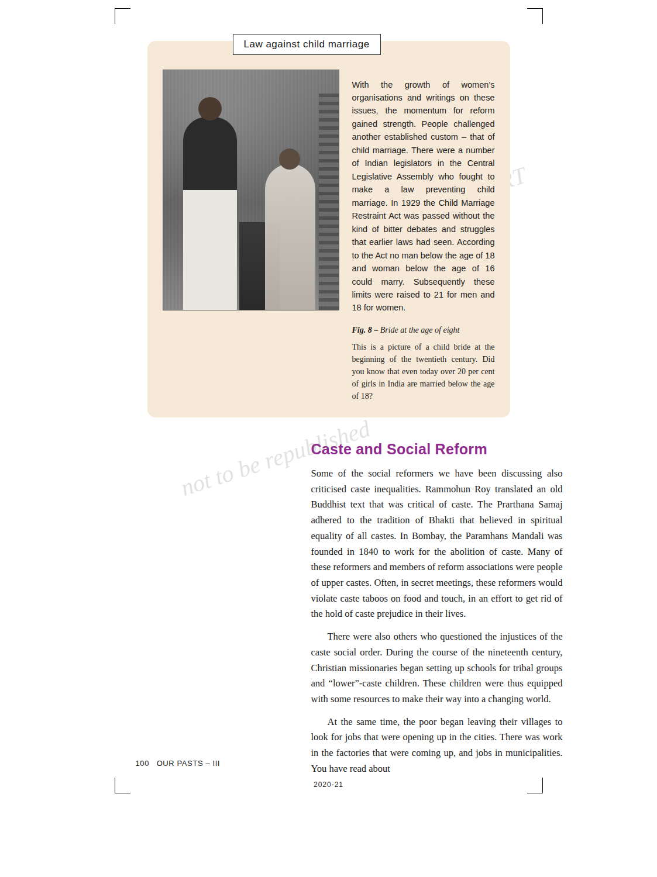© NCERT
not to be republished
not to be republished
Law against child marriage
With the growth of women’s organisations and writings on these issues, the momentum for reform gained strength. People challenged another established custom – that of child marriage. There were a number of Indian legislators in the Central Legislative Assembly who fought to make a law preventing child marriage. In 1929 the Child Marriage Restraint Act was passed without the kind of bitter debates and struggles that earlier laws had seen. According to the Act no man below the age of 18 and woman below the age of 16 could marry. Subsequently these limits were raised to 21 for men and 18 for women.
Fig. 8 – Bride at the age of eight
This is a picture of a child bride at the beginning of the twentieth century. Did you know that even today over 20 per cent of girls in India are married below the age of 18?
Caste and Social Reform
Some of the social reformers we have been discussing also criticised caste inequalities. Rammohun Roy translated an old Buddhist text that was critical of caste. The Prarthana Samaj adhered to the tradition of Bhakti that believed in spiritual equality of all castes. In Bombay, the Paramhans Mandali was founded in 1840 to work for the abolition of caste. Many of these reformers and members of reform associations were people of upper castes. Often, in secret meetings, these reformers would violate caste taboos on food and touch, in an effort to get rid of the hold of caste prejudice in their lives.
There were also others who questioned the injustices of the caste social order. During the course of the nineteenth century, Christian missionaries began setting up schools for tribal groups and “lower”-caste children. These children were thus equipped with some resources to make their way into a changing world.
At the same time, the poor began leaving their villages to look for jobs that were opening up in the cities. There was work in the factories that were coming up, and jobs in municipalities. You have read about
100 OUR PASTS – III
2020-21